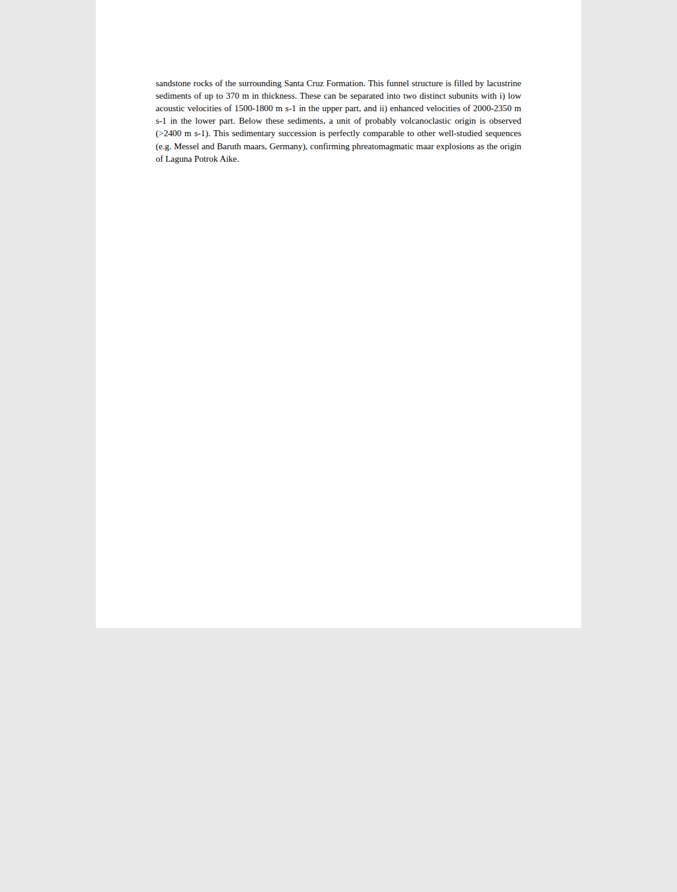sandstone rocks of the surrounding Santa Cruz Formation. This funnel structure is filled by lacustrine sediments of up to 370 m in thickness. These can be separated into two distinct subunits with i) low acoustic velocities of 1500-1800 m s-1 in the upper part, and ii) enhanced velocities of 2000-2350 m s-1 in the lower part. Below these sediments, a unit of probably volcanoclastic origin is observed (>2400 m s-1). This sedimentary succession is perfectly comparable to other well-studied sequences (e.g. Messel and Baruth maars, Germany), confirming phreatomagmatic maar explosions as the origin of Laguna Potrok Aike.